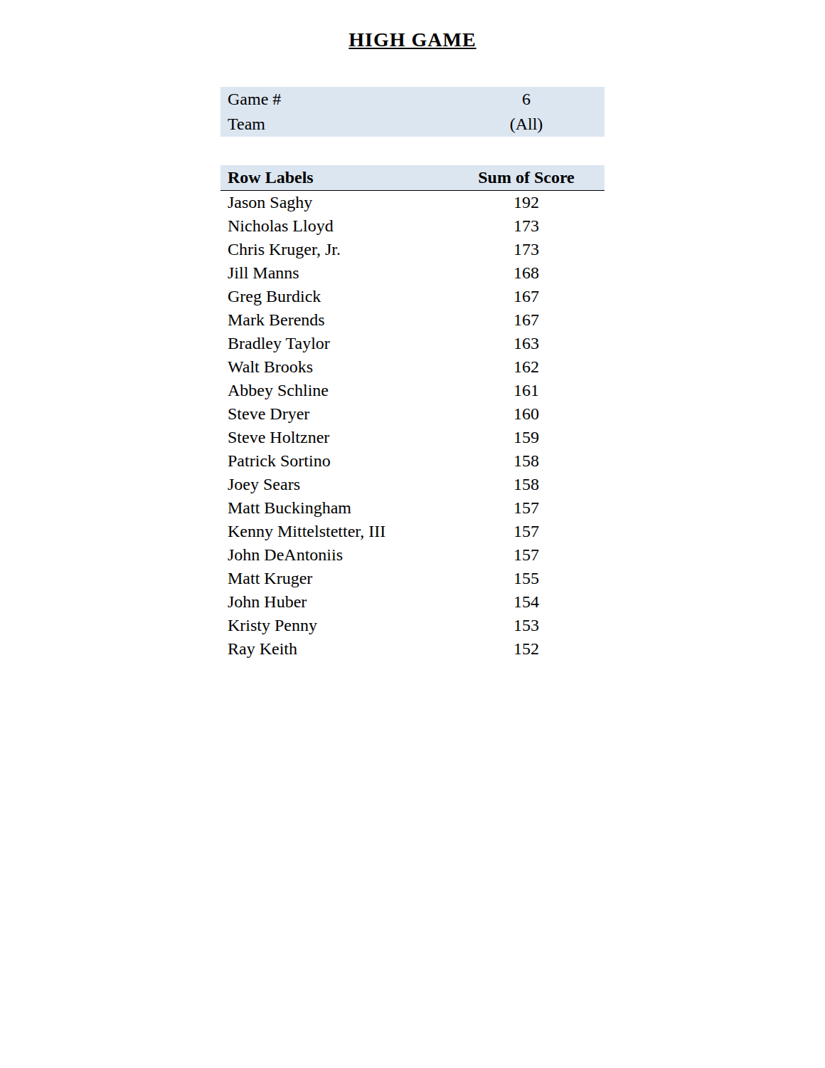HIGH GAME
| Game # | 6 |
| Team | (All) |
| Row Labels | Sum of Score |
| --- | --- |
| Jason Saghy | 192 |
| Nicholas Lloyd | 173 |
| Chris Kruger, Jr. | 173 |
| Jill Manns | 168 |
| Greg Burdick | 167 |
| Mark Berends | 167 |
| Bradley Taylor | 163 |
| Walt Brooks | 162 |
| Abbey Schline | 161 |
| Steve Dryer | 160 |
| Steve Holtzner | 159 |
| Patrick Sortino | 158 |
| Joey Sears | 158 |
| Matt Buckingham | 157 |
| Kenny Mittelstetter, III | 157 |
| John DeAntoniis | 157 |
| Matt Kruger | 155 |
| John Huber | 154 |
| Kristy Penny | 153 |
| Ray Keith | 152 |